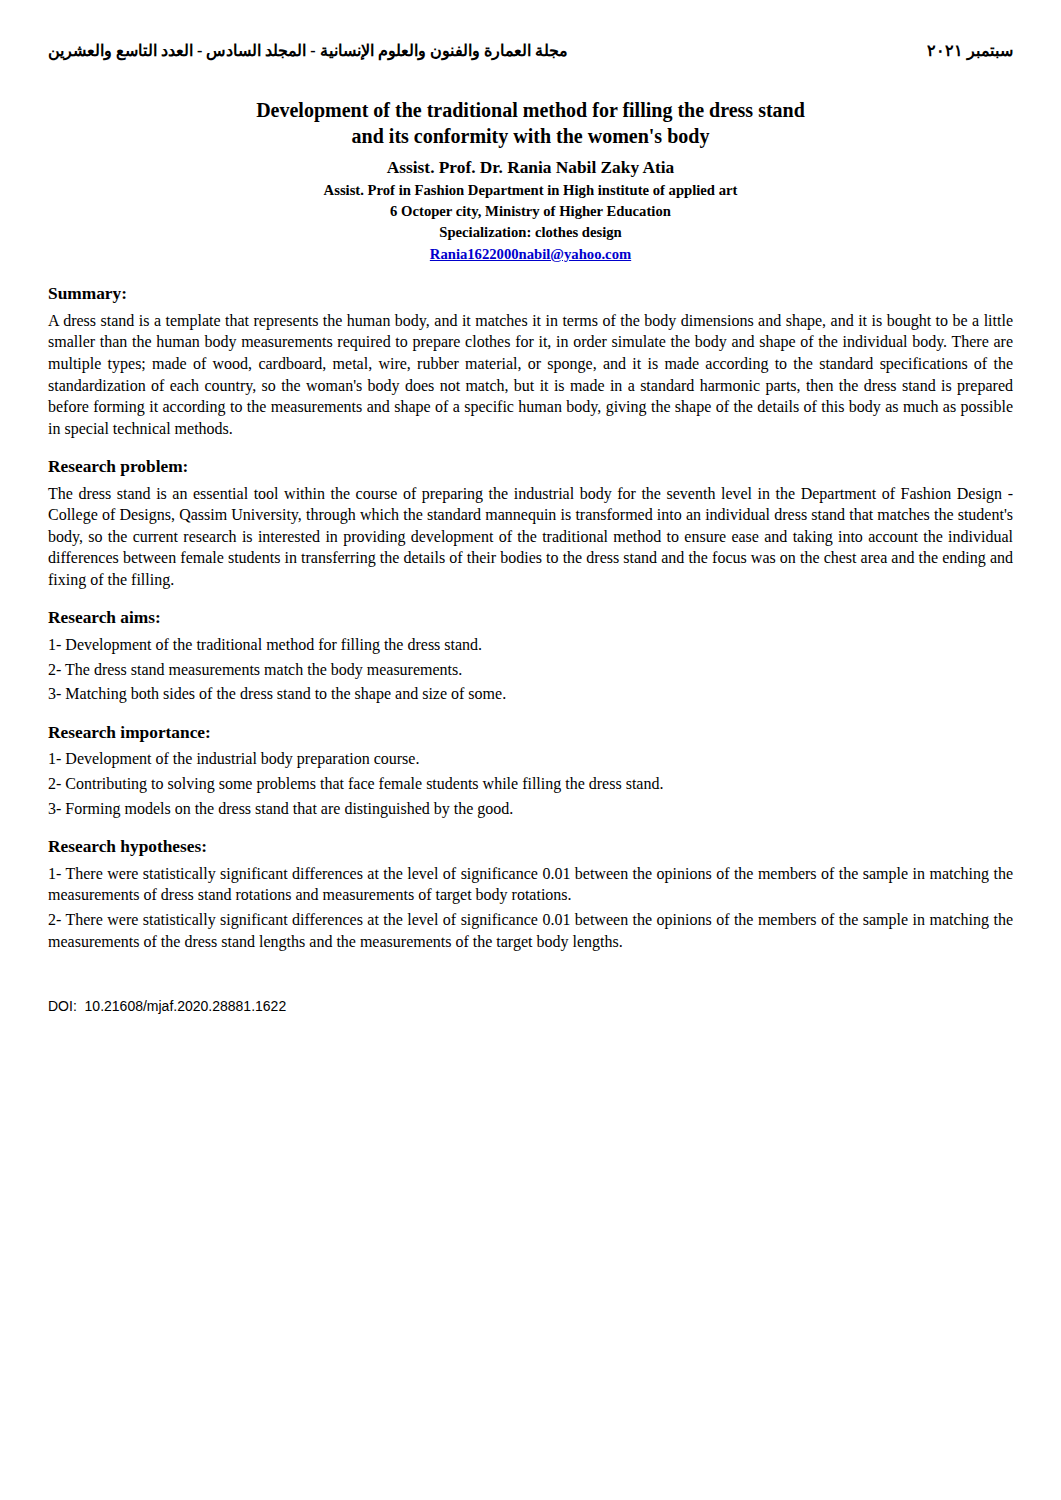سبتمبر ٢٠٢١
مجلة العمارة والفنون والعلوم الإنسانية - المجلد السادس - العدد التاسع والعشرين
Development of the traditional method for filling the dress stand
and its conformity with the women's body
Assist. Prof. Dr. Rania Nabil Zaky Atia
Assist. Prof in Fashion Department in High institute of applied art
6 Octoper city, Ministry of Higher Education
Specialization: clothes design
Rania1622000nabil@yahoo.com
Summary:
A dress stand is a template that represents the human body, and it matches it in terms of the body dimensions and shape, and it is bought to be a little smaller than the human body measurements required to prepare clothes for it, in order simulate the body and shape of the individual body. There are multiple types; made of wood, cardboard, metal, wire, rubber material, or sponge, and it is made according to the standard specifications of the standardization of each country, so the woman's body does not match, but it is made in a standard harmonic parts, then the dress stand is prepared before forming it according to the measurements and shape of a specific human body, giving the shape of the details of this body as much as possible in special technical methods.
Research problem:
The dress stand is an essential tool within the course of preparing the industrial body for the seventh level in the Department of Fashion Design - College of Designs, Qassim University, through which the standard mannequin is transformed into an individual dress stand that matches the student's body, so the current research is interested in providing development of the traditional method to ensure ease and taking into account the individual differences between female students in transferring the details of their bodies to the dress stand and the focus was on the chest area and the ending and fixing of the filling.
Research aims:
1- Development of the traditional method for filling the dress stand.
2- The dress stand measurements match the body measurements.
3- Matching both sides of the dress stand to the shape and size of some.
Research importance:
1- Development of the industrial body preparation course.
2- Contributing to solving some problems that face female students while filling the dress stand.
3- Forming models on the dress stand that are distinguished by the good.
Research hypotheses:
1- There were statistically significant differences at the level of significance 0.01 between the opinions of the members of the sample in matching the measurements of dress stand rotations and measurements of target body rotations.
2- There were statistically significant differences at the level of significance 0.01 between the opinions of the members of the sample in matching the measurements of the dress stand lengths and the measurements of the target body lengths.
DOI: 10.21608/mjaf.2020.28881.1622